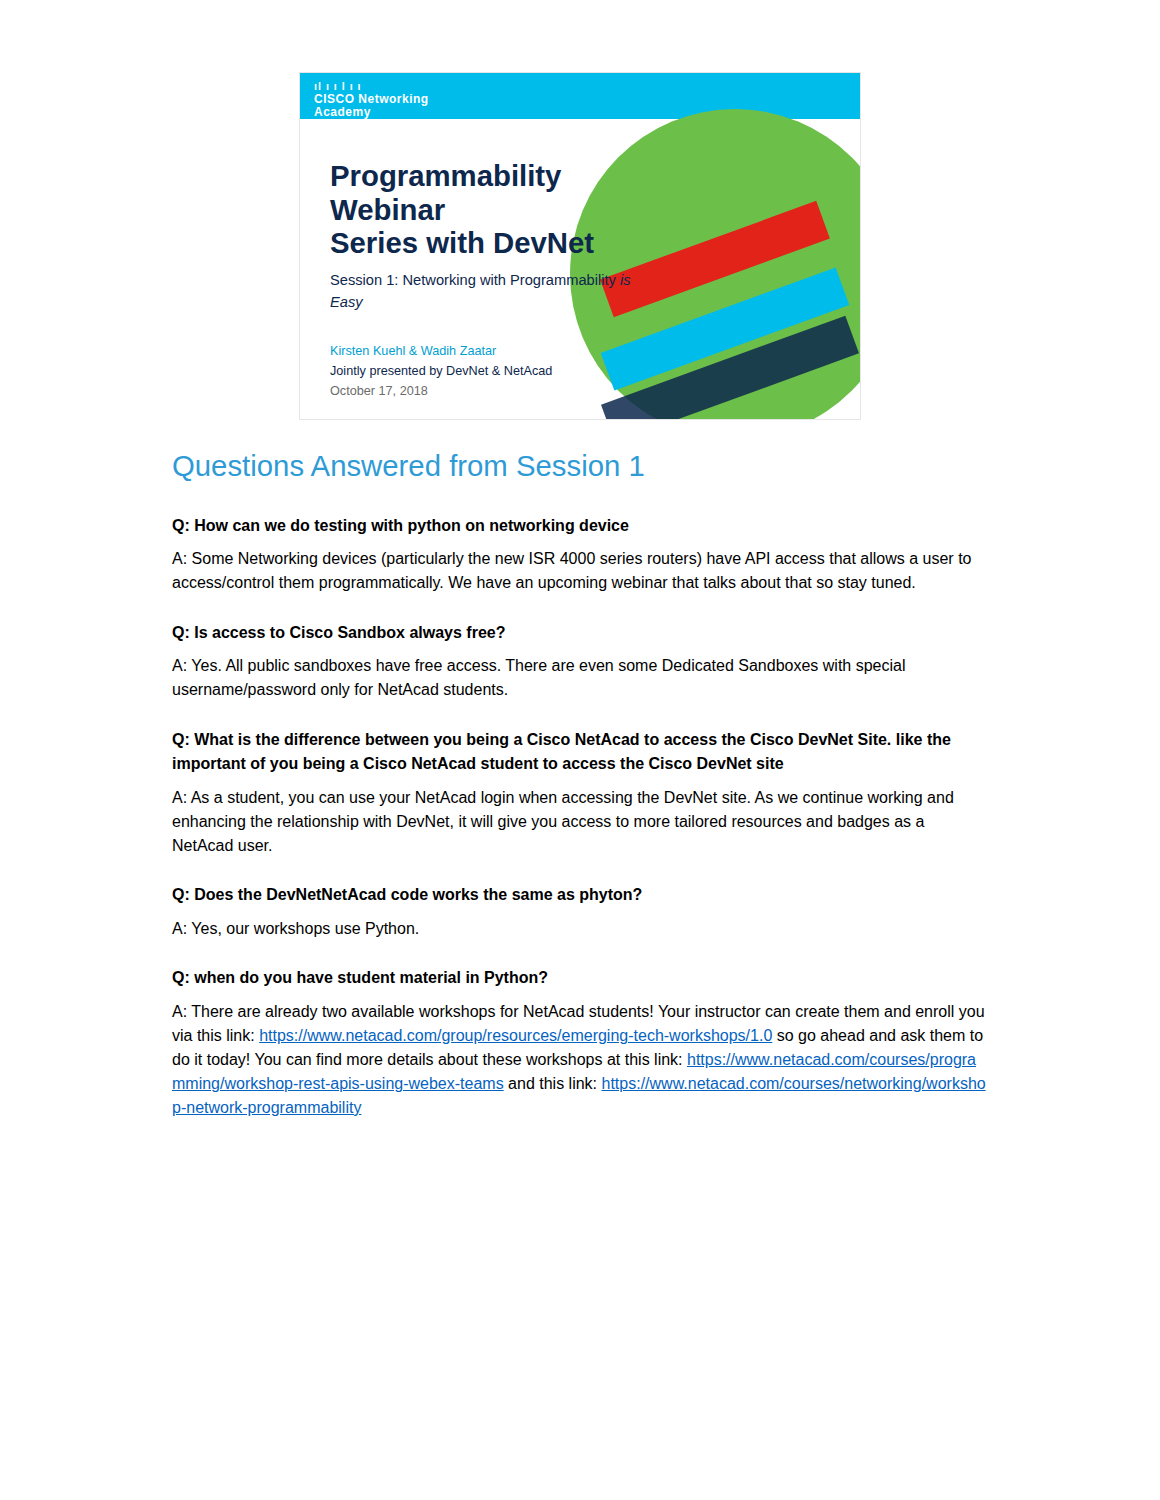ıl ı ı l ı ı CISCO Networking
Academy
Programmability Webinar
Series with DevNet
Session 1: Networking with Programmability is Easy
Kirsten Kuehl & Wadih Zaatar
Jointly presented by DevNet & NetAcad
October 17, 2018
Questions Answered from Session 1
Q: How can we do testing with python on networking device
A: Some Networking devices (particularly the new ISR 4000 series routers) have API access that allows a user to access/control them programmatically. We have an upcoming webinar that talks about that so stay tuned.
Q: Is access to Cisco Sandbox always free?
A: Yes. All public sandboxes have free access. There are even some Dedicated Sandboxes with special username/password only for NetAcad students.
Q: What is the difference between you being a Cisco NetAcad to access the Cisco DevNet Site. like the important of you being a Cisco NetAcad student to access the Cisco DevNet site
A: As a student, you can use your NetAcad login when accessing the DevNet site. As we continue working and enhancing the relationship with DevNet, it will give you access to more tailored resources and badges as a NetAcad user.
Q: Does the DevNetNetAcad code works the same as phyton?
A: Yes, our workshops use Python.
Q: when do you have student material in Python?
A: There are already two available workshops for NetAcad students! Your instructor can create them and enroll you via this link: https://www.netacad.com/group/resources/emerging-tech-workshops/1.0 so go ahead and ask them to do it today! You can find more details about these workshops at this link: https://www.netacad.com/courses/programming/workshop-rest-apis-using-webex-teams and this link: https://www.netacad.com/courses/networking/workshop-network-programmability